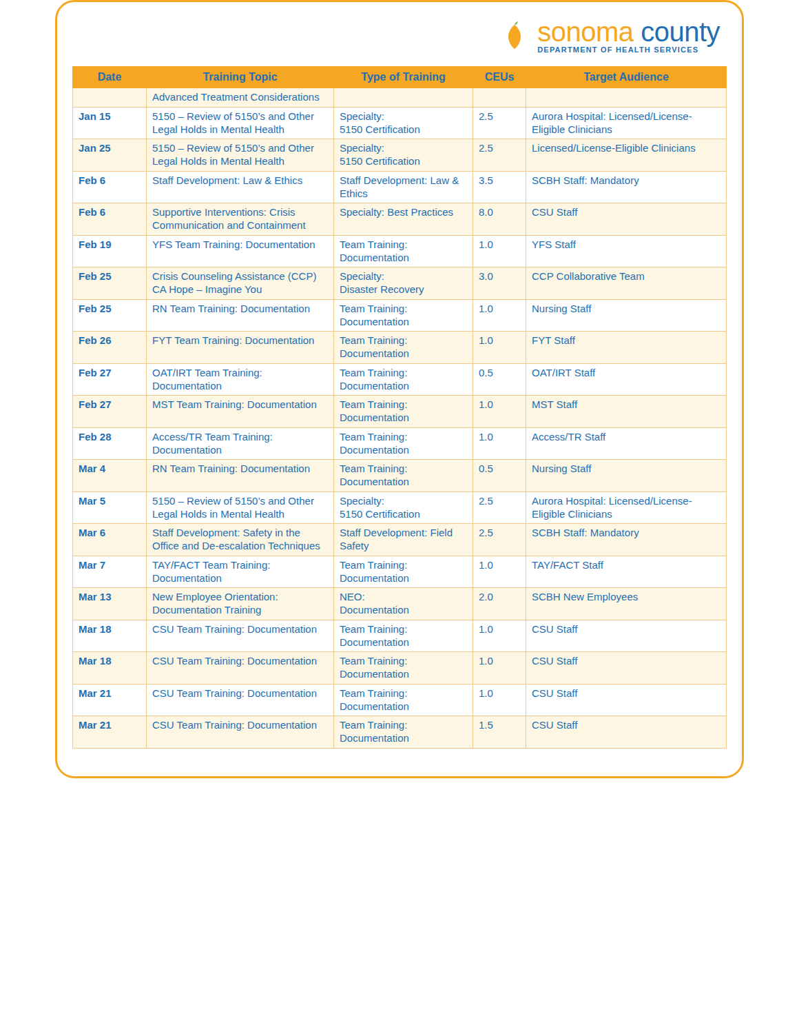sonoma county
DEPARTMENT OF HEALTH SERVICES
| Date | Training Topic | Type of Training | CEUs | Target Audience |
| --- | --- | --- | --- | --- |
| | Advanced Treatment Considerations | | | |
| Jan 15 | 5150 – Review of 5150’s and Other Legal Holds in Mental Health | Specialty: 5150 Certification | 2.5 | Aurora Hospital: Licensed/License-Eligible Clinicians |
| Jan 25 | 5150 – Review of 5150’s and Other Legal Holds in Mental Health | Specialty: 5150 Certification | 2.5 | Licensed/License-Eligible Clinicians |
| Feb 6 | Staff Development: Law & Ethics | Staff Development: Law & Ethics | 3.5 | SCBH Staff: Mandatory |
| Feb 6 | Supportive Interventions: Crisis Communication and Containment | Specialty: Best Practices | 8.0 | CSU Staff |
| Feb 19 | YFS Team Training: Documentation | Team Training: Documentation | 1.0 | YFS Staff |
| Feb 25 | Crisis Counseling Assistance (CCP) CA Hope – Imagine You | Specialty: Disaster Recovery | 3.0 | CCP Collaborative Team |
| Feb 25 | RN Team Training: Documentation | Team Training: Documentation | 1.0 | Nursing Staff |
| Feb 26 | FYT Team Training: Documentation | Team Training: Documentation | 1.0 | FYT Staff |
| Feb 27 | OAT/IRT Team Training: Documentation | Team Training: Documentation | 0.5 | OAT/IRT Staff |
| Feb 27 | MST Team Training: Documentation | Team Training: Documentation | 1.0 | MST Staff |
| Feb 28 | Access/TR Team Training: Documentation | Team Training: Documentation | 1.0 | Access/TR Staff |
| Mar 4 | RN Team Training: Documentation | Team Training: Documentation | 0.5 | Nursing Staff |
| Mar 5 | 5150 – Review of 5150’s and Other Legal Holds in Mental Health | Specialty: 5150 Certification | 2.5 | Aurora Hospital: Licensed/License-Eligible Clinicians |
| Mar 6 | Staff Development: Safety in the Office and De-escalation Techniques | Staff Development: Field Safety | 2.5 | SCBH Staff: Mandatory |
| Mar 7 | TAY/FACT Team Training: Documentation | Team Training: Documentation | 1.0 | TAY/FACT Staff |
| Mar 13 | New Employee Orientation: Documentation Training | NEO: Documentation | 2.0 | SCBH New Employees |
| Mar 18 | CSU Team Training: Documentation | Team Training: Documentation | 1.0 | CSU Staff |
| Mar 18 | CSU Team Training: Documentation | Team Training: Documentation | 1.0 | CSU Staff |
| Mar 21 | CSU Team Training: Documentation | Team Training: Documentation | 1.0 | CSU Staff |
| Mar 21 | CSU Team Training: Documentation | Team Training: Documentation | 1.5 | CSU Staff |